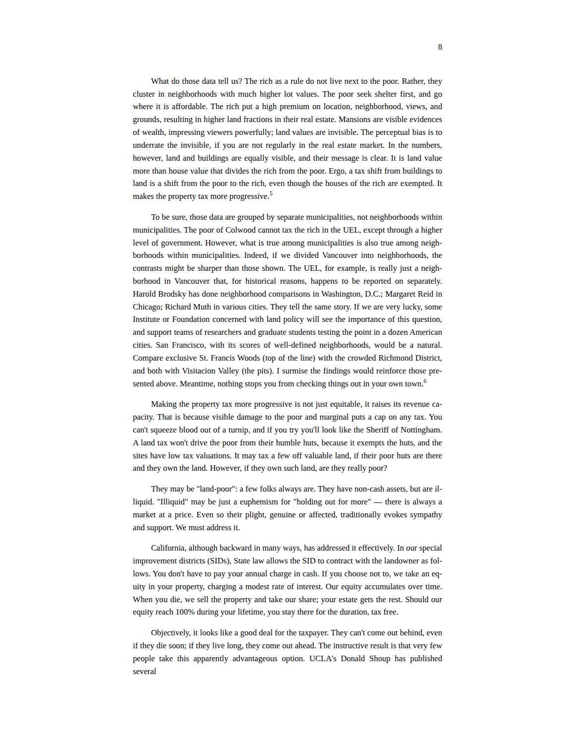8
What do those data tell us? The rich as a rule do not live next to the poor. Rather, they cluster in neighborhoods with much higher lot values. The poor seek shelter first, and go where it is affordable. The rich put a high premium on location, neighborhood, views, and grounds, resulting in higher land fractions in their real estate. Mansions are visible evidences of wealth, impressing viewers powerfully; land values are invisible. The perceptual bias is to underrate the invisible, if you are not regularly in the real estate market. In the numbers, however, land and buildings are equally visible, and their message is clear. It is land value more than house value that divides the rich from the poor. Ergo, a tax shift from buildings to land is a shift from the poor to the rich, even though the houses of the rich are exempted. It makes the property tax more progressive.5
To be sure, those data are grouped by separate municipalities, not neighborhoods within municipalities. The poor of Colwood cannot tax the rich in the UEL, except through a higher level of government. However, what is true among municipalities is also true among neighborhoods within municipalities. Indeed, if we divided Vancouver into neighborhoods, the contrasts might be sharper than those shown. The UEL, for example, is really just a neighborhood in Vancouver that, for historical reasons, happens to be reported on separately. Harold Brodsky has done neighborhood comparisons in Washington, D.C.; Margaret Reid in Chicago; Richard Muth in various cities. They tell the same story. If we are very lucky, some Institute or Foundation concerned with land policy will see the importance of this question, and support teams of researchers and graduate students testing the point in a dozen American cities. San Francisco, with its scores of well-defined neighborhoods, would be a natural. Compare exclusive St. Francis Woods (top of the line) with the crowded Richmond District, and both with Visitacion Valley (the pits). I surmise the findings would reinforce those presented above. Meantime, nothing stops you from checking things out in your own town.6
Making the property tax more progressive is not just equitable, it raises its revenue capacity. That is because visible damage to the poor and marginal puts a cap on any tax. You can't squeeze blood out of a turnip, and if you try you'll look like the Sheriff of Nottingham. A land tax won't drive the poor from their humble huts, because it exempts the huts, and the sites have low tax valuations. It may tax a few off valuable land, if their poor huts are there and they own the land. However, if they own such land, are they really poor?
They may be "land-poor": a few folks always are. They have non-cash assets, but are illiquid. "Illiquid" may be just a euphemism for "holding out for more" — there is always a market at a price. Even so their plight, genuine or affected, traditionally evokes sympathy and support. We must address it.
California, although backward in many ways, has addressed it effectively. In our special improvement districts (SIDs), State law allows the SID to contract with the landowner as follows. You don't have to pay your annual charge in cash. If you choose not to, we take an equity in your property, charging a modest rate of interest. Our equity accumulates over time. When you die, we sell the property and take our share; your estate gets the rest. Should our equity reach 100% during your lifetime, you stay there for the duration, tax free.
Objectively, it looks like a good deal for the taxpayer. They can't come out behind, even if they die soon; if they live long, they come out ahead. The instructive result is that very few people take this apparently advantageous option. UCLA's Donald Shoup has published several